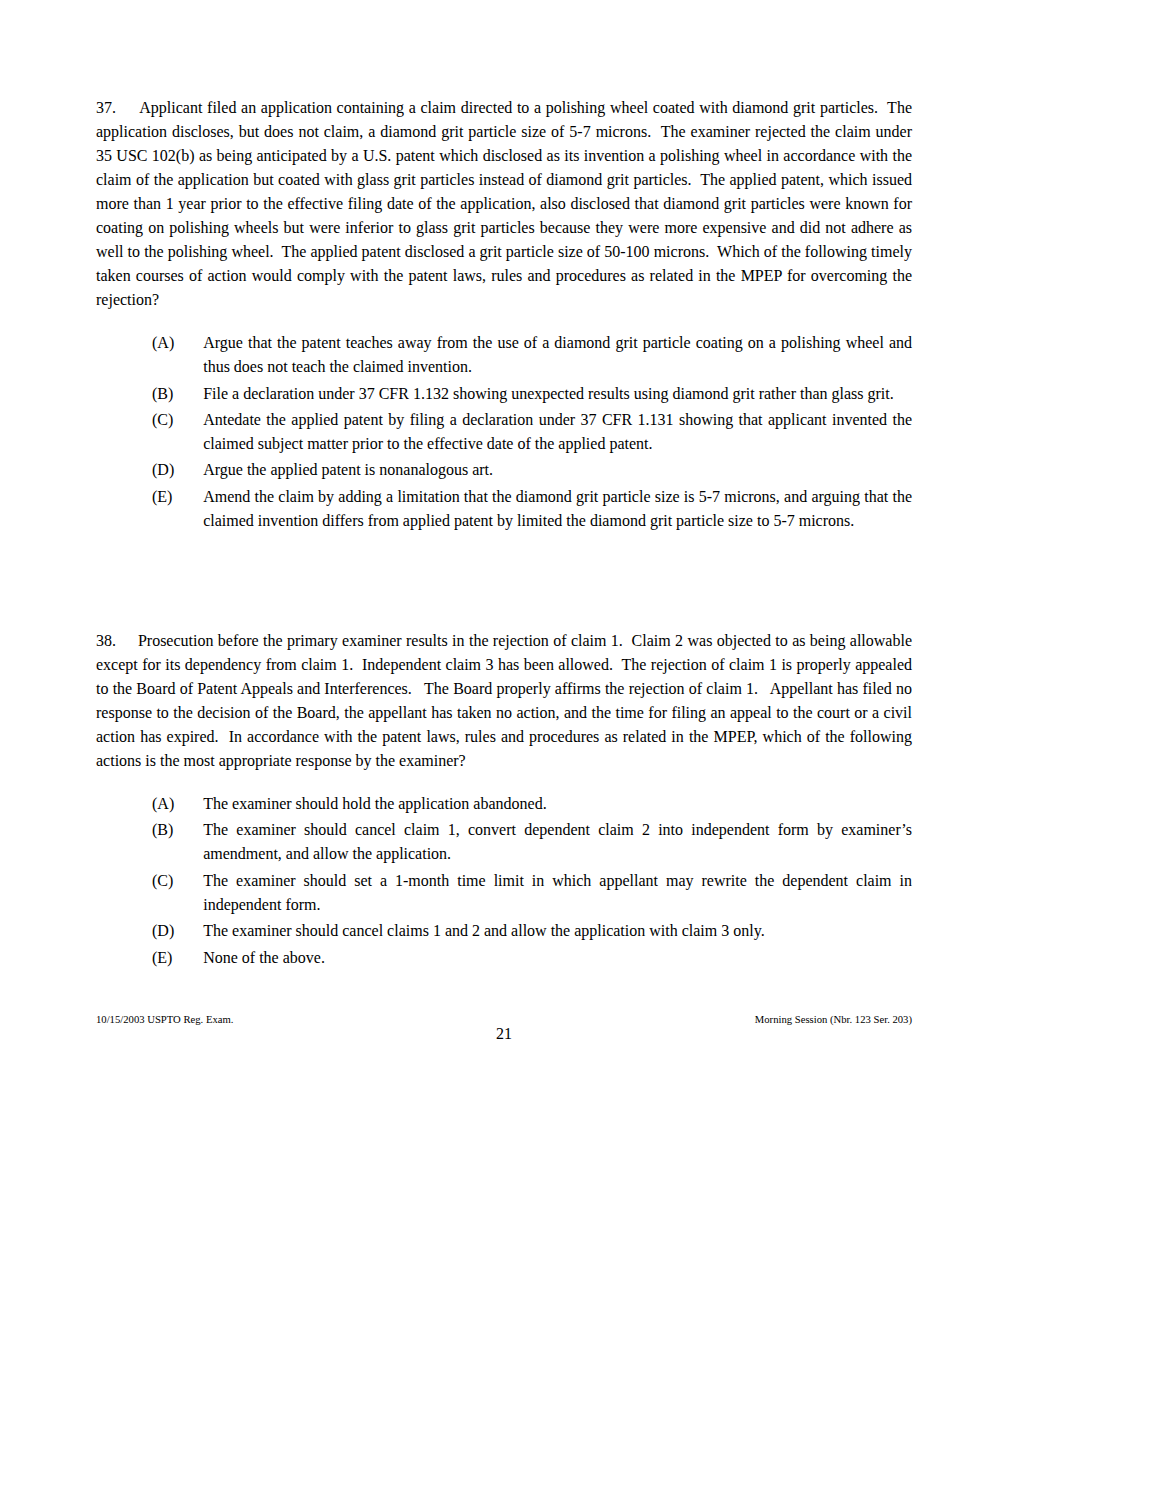37. Applicant filed an application containing a claim directed to a polishing wheel coated with diamond grit particles. The application discloses, but does not claim, a diamond grit particle size of 5-7 microns. The examiner rejected the claim under 35 USC 102(b) as being anticipated by a U.S. patent which disclosed as its invention a polishing wheel in accordance with the claim of the application but coated with glass grit particles instead of diamond grit particles. The applied patent, which issued more than 1 year prior to the effective filing date of the application, also disclosed that diamond grit particles were known for coating on polishing wheels but were inferior to glass grit particles because they were more expensive and did not adhere as well to the polishing wheel. The applied patent disclosed a grit particle size of 50-100 microns. Which of the following timely taken courses of action would comply with the patent laws, rules and procedures as related in the MPEP for overcoming the rejection?
(A) Argue that the patent teaches away from the use of a diamond grit particle coating on a polishing wheel and thus does not teach the claimed invention.
(B) File a declaration under 37 CFR 1.132 showing unexpected results using diamond grit rather than glass grit.
(C) Antedate the applied patent by filing a declaration under 37 CFR 1.131 showing that applicant invented the claimed subject matter prior to the effective date of the applied patent.
(D) Argue the applied patent is nonanalogous art.
(E) Amend the claim by adding a limitation that the diamond grit particle size is 5-7 microns, and arguing that the claimed invention differs from applied patent by limited the diamond grit particle size to 5-7 microns.
38. Prosecution before the primary examiner results in the rejection of claim 1. Claim 2 was objected to as being allowable except for its dependency from claim 1. Independent claim 3 has been allowed. The rejection of claim 1 is properly appealed to the Board of Patent Appeals and Interferences. The Board properly affirms the rejection of claim 1. Appellant has filed no response to the decision of the Board, the appellant has taken no action, and the time for filing an appeal to the court or a civil action has expired. In accordance with the patent laws, rules and procedures as related in the MPEP, which of the following actions is the most appropriate response by the examiner?
(A) The examiner should hold the application abandoned.
(B) The examiner should cancel claim 1, convert dependent claim 2 into independent form by examiner’s amendment, and allow the application.
(C) The examiner should set a 1-month time limit in which appellant may rewrite the dependent claim in independent form.
(D) The examiner should cancel claims 1 and 2 and allow the application with claim 3 only.
(E) None of the above.
10/15/2003 USPTO Reg. Exam.
Morning Session (Nbr. 123 Ser. 203)
21